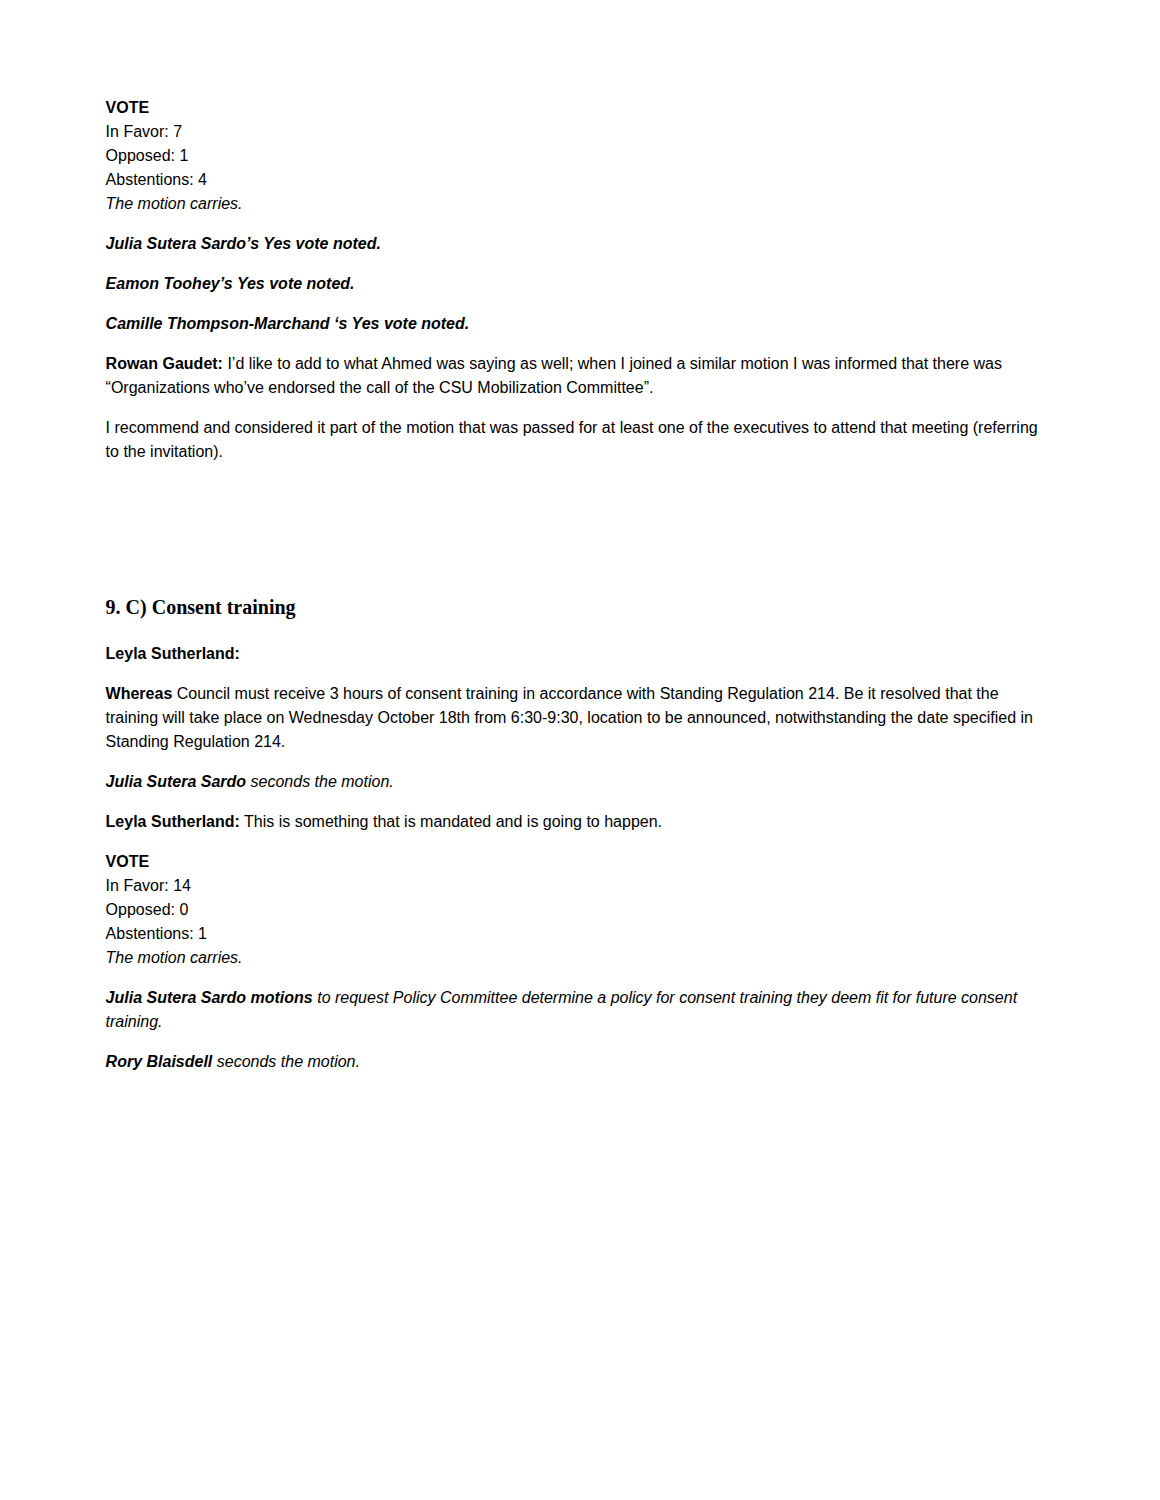VOTE
In Favor: 7
Opposed: 1
Abstentions: 4
The motion carries.
Julia Sutera Sardo’s Yes vote noted.
Eamon Toohey’s Yes vote noted.
Camille Thompson-Marchand ‘s Yes vote noted.
Rowan Gaudet: I’d like to add to what Ahmed was saying as well; when I joined a similar motion I was informed that there was “Organizations who’ve endorsed the call of the CSU Mobilization Committee”.
I recommend and considered it part of the motion that was passed for at least one of the executives to attend that meeting (referring to the invitation).
9. C) Consent training
Leyla Sutherland:
Whereas Council must receive 3 hours of consent training in accordance with Standing Regulation 214. Be it resolved that the training will take place on Wednesday October 18th from 6:30-9:30, location to be announced, notwithstanding the date specified in Standing Regulation 214.
Julia Sutera Sardo seconds the motion.
Leyla Sutherland: This is something that is mandated and is going to happen.
VOTE
In Favor: 14
Opposed: 0
Abstentions: 1
The motion carries.
Julia Sutera Sardo motions to request Policy Committee determine a policy for consent training they deem fit for future consent training.
Rory Blaisdell seconds the motion.